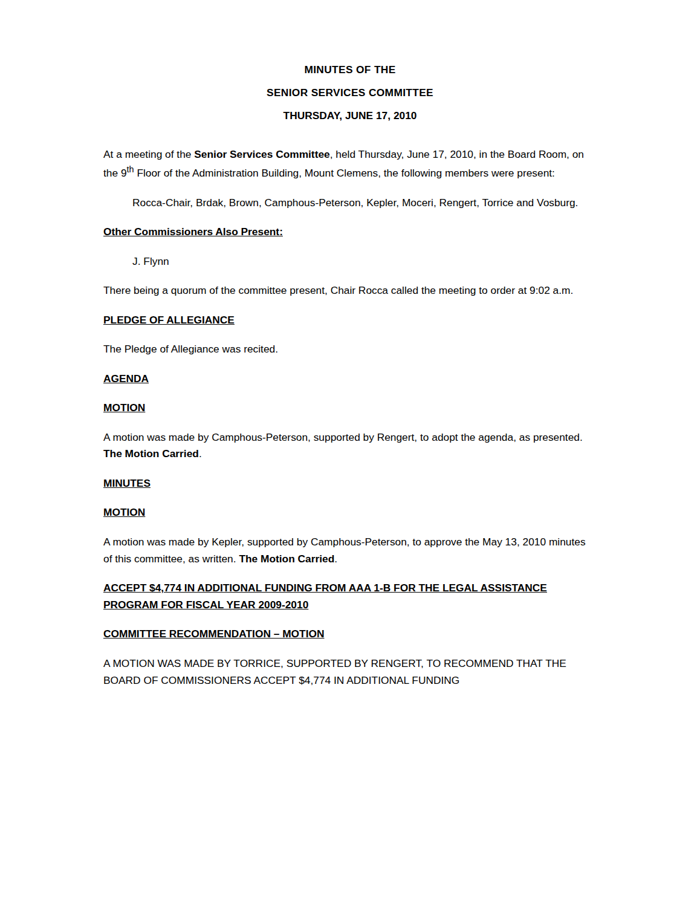MINUTES OF THE
SENIOR SERVICES COMMITTEE
THURSDAY, JUNE 17, 2010
At a meeting of the Senior Services Committee, held Thursday, June 17, 2010, in the Board Room, on the 9th Floor of the Administration Building, Mount Clemens, the following members were present:
Rocca-Chair, Brdak, Brown, Camphous-Peterson, Kepler, Moceri, Rengert, Torrice and Vosburg.
Other Commissioners Also Present:
J. Flynn
There being a quorum of the committee present, Chair Rocca called the meeting to order at 9:02 a.m.
PLEDGE OF ALLEGIANCE
The Pledge of Allegiance was recited.
AGENDA
MOTION
A motion was made by Camphous-Peterson, supported by Rengert, to adopt the agenda, as presented. The Motion Carried.
MINUTES
MOTION
A motion was made by Kepler, supported by Camphous-Peterson, to approve the May 13, 2010 minutes of this committee, as written. The Motion Carried.
ACCEPT $4,774 IN ADDITIONAL FUNDING FROM AAA 1-B FOR THE LEGAL ASSISTANCE PROGRAM FOR FISCAL YEAR 2009-2010
COMMITTEE RECOMMENDATION – MOTION
A motion was made by Torrice, supported by Rengert, to recommend that the Board of Commissioners accept $4,774 in additional funding